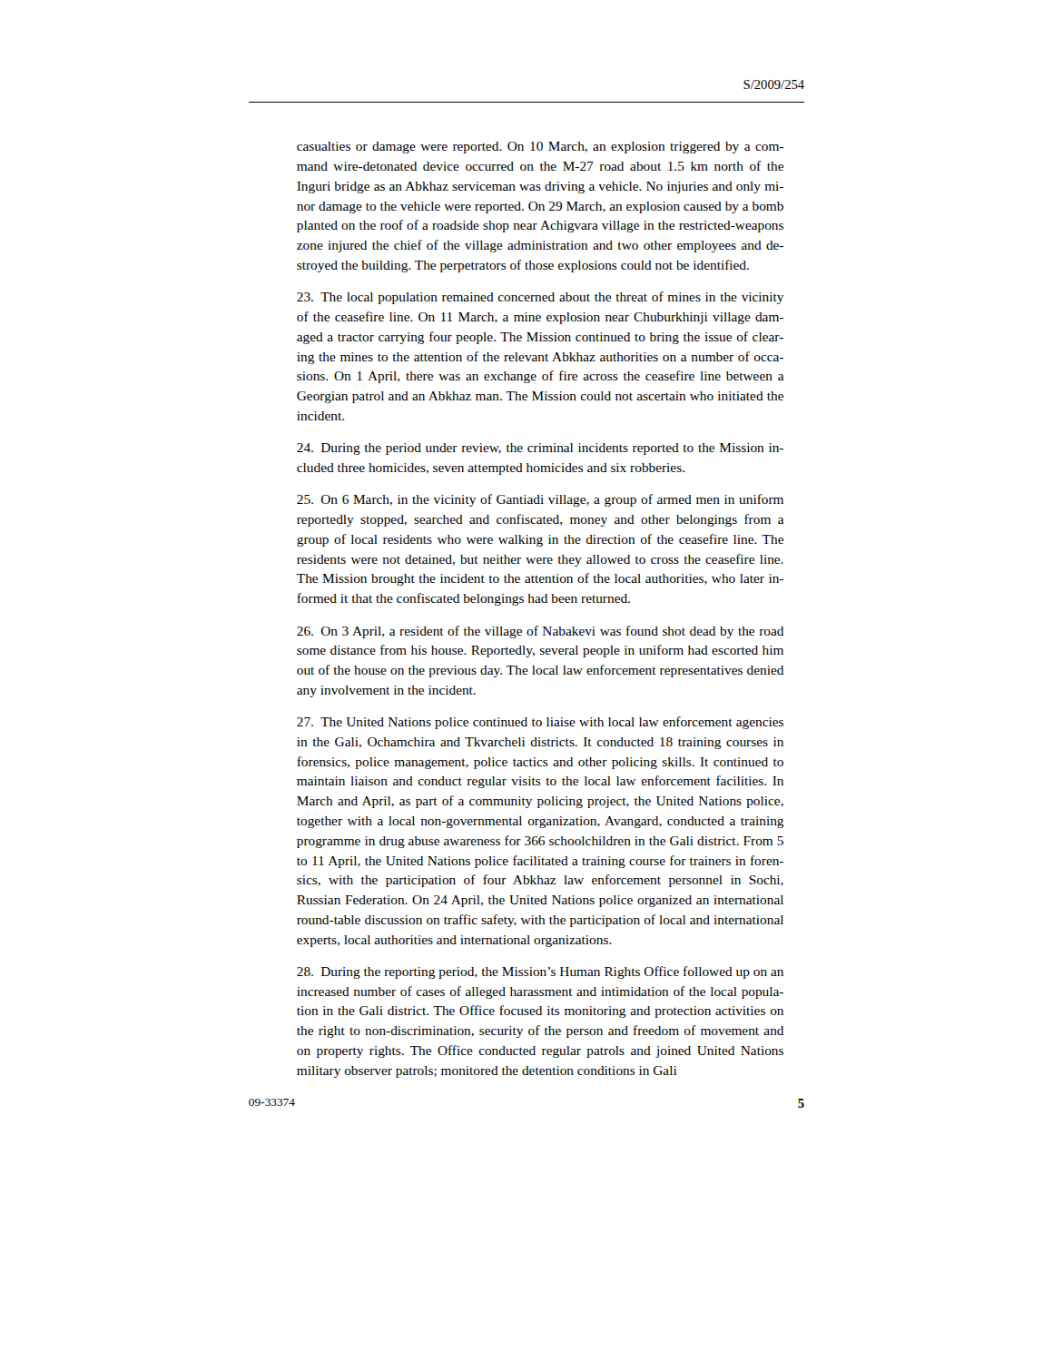S/2009/254
casualties or damage were reported. On 10 March, an explosion triggered by a command wire-detonated device occurred on the M-27 road about 1.5 km north of the Inguri bridge as an Abkhaz serviceman was driving a vehicle. No injuries and only minor damage to the vehicle were reported. On 29 March, an explosion caused by a bomb planted on the roof of a roadside shop near Achigvara village in the restricted-weapons zone injured the chief of the village administration and two other employees and destroyed the building. The perpetrators of those explosions could not be identified.
23. The local population remained concerned about the threat of mines in the vicinity of the ceasefire line. On 11 March, a mine explosion near Chuburkhinji village damaged a tractor carrying four people. The Mission continued to bring the issue of clearing the mines to the attention of the relevant Abkhaz authorities on a number of occasions. On 1 April, there was an exchange of fire across the ceasefire line between a Georgian patrol and an Abkhaz man. The Mission could not ascertain who initiated the incident.
24. During the period under review, the criminal incidents reported to the Mission included three homicides, seven attempted homicides and six robberies.
25. On 6 March, in the vicinity of Gantiadi village, a group of armed men in uniform reportedly stopped, searched and confiscated, money and other belongings from a group of local residents who were walking in the direction of the ceasefire line. The residents were not detained, but neither were they allowed to cross the ceasefire line. The Mission brought the incident to the attention of the local authorities, who later informed it that the confiscated belongings had been returned.
26. On 3 April, a resident of the village of Nabakevi was found shot dead by the road some distance from his house. Reportedly, several people in uniform had escorted him out of the house on the previous day. The local law enforcement representatives denied any involvement in the incident.
27. The United Nations police continued to liaise with local law enforcement agencies in the Gali, Ochamchira and Tkvarcheli districts. It conducted 18 training courses in forensics, police management, police tactics and other policing skills. It continued to maintain liaison and conduct regular visits to the local law enforcement facilities. In March and April, as part of a community policing project, the United Nations police, together with a local non-governmental organization, Avangard, conducted a training programme in drug abuse awareness for 366 schoolchildren in the Gali district. From 5 to 11 April, the United Nations police facilitated a training course for trainers in forensics, with the participation of four Abkhaz law enforcement personnel in Sochi, Russian Federation. On 24 April, the United Nations police organized an international round-table discussion on traffic safety, with the participation of local and international experts, local authorities and international organizations.
28. During the reporting period, the Mission’s Human Rights Office followed up on an increased number of cases of alleged harassment and intimidation of the local population in the Gali district. The Office focused its monitoring and protection activities on the right to non-discrimination, security of the person and freedom of movement and on property rights. The Office conducted regular patrols and joined United Nations military observer patrols; monitored the detention conditions in Gali
09-33374 5